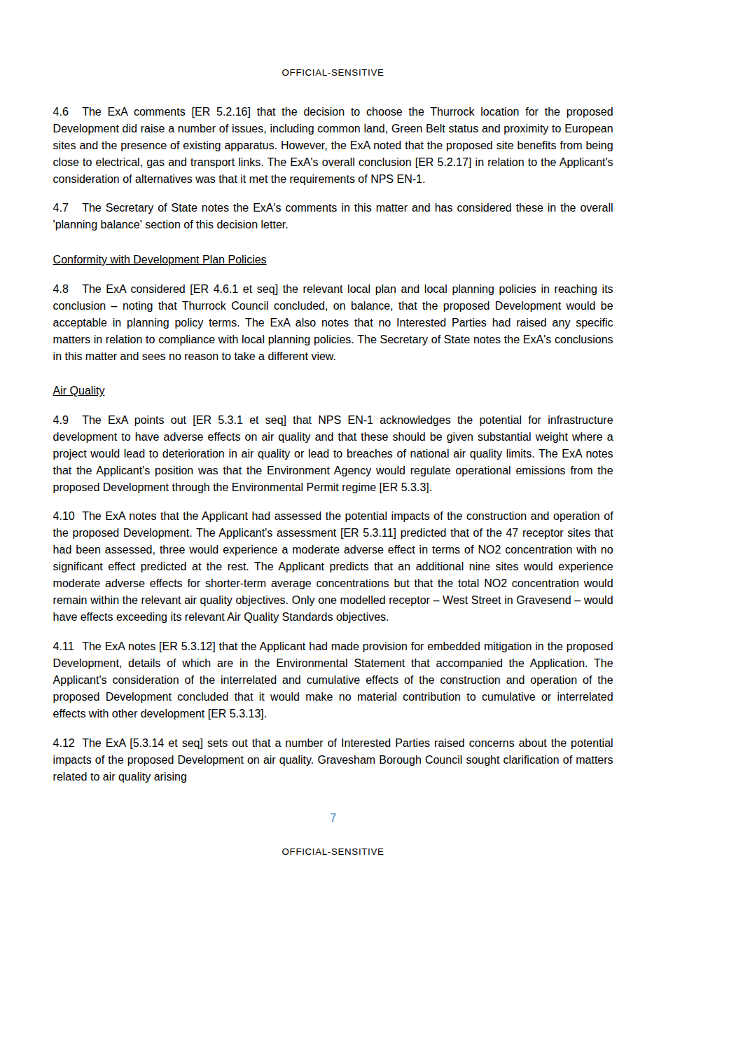OFFICIAL-SENSITIVE
4.6 The ExA comments [ER 5.2.16] that the decision to choose the Thurrock location for the proposed Development did raise a number of issues, including common land, Green Belt status and proximity to European sites and the presence of existing apparatus. However, the ExA noted that the proposed site benefits from being close to electrical, gas and transport links. The ExA's overall conclusion [ER 5.2.17] in relation to the Applicant's consideration of alternatives was that it met the requirements of NPS EN-1.
4.7 The Secretary of State notes the ExA's comments in this matter and has considered these in the overall 'planning balance' section of this decision letter.
Conformity with Development Plan Policies
4.8 The ExA considered [ER 4.6.1 et seq] the relevant local plan and local planning policies in reaching its conclusion – noting that Thurrock Council concluded, on balance, that the proposed Development would be acceptable in planning policy terms. The ExA also notes that no Interested Parties had raised any specific matters in relation to compliance with local planning policies. The Secretary of State notes the ExA's conclusions in this matter and sees no reason to take a different view.
Air Quality
4.9 The ExA points out [ER 5.3.1 et seq] that NPS EN-1 acknowledges the potential for infrastructure development to have adverse effects on air quality and that these should be given substantial weight where a project would lead to deterioration in air quality or lead to breaches of national air quality limits. The ExA notes that the Applicant's position was that the Environment Agency would regulate operational emissions from the proposed Development through the Environmental Permit regime [ER 5.3.3].
4.10 The ExA notes that the Applicant had assessed the potential impacts of the construction and operation of the proposed Development. The Applicant's assessment [ER 5.3.11] predicted that of the 47 receptor sites that had been assessed, three would experience a moderate adverse effect in terms of NO2 concentration with no significant effect predicted at the rest. The Applicant predicts that an additional nine sites would experience moderate adverse effects for shorter-term average concentrations but that the total NO2 concentration would remain within the relevant air quality objectives. Only one modelled receptor – West Street in Gravesend – would have effects exceeding its relevant Air Quality Standards objectives.
4.11 The ExA notes [ER 5.3.12] that the Applicant had made provision for embedded mitigation in the proposed Development, details of which are in the Environmental Statement that accompanied the Application. The Applicant's consideration of the interrelated and cumulative effects of the construction and operation of the proposed Development concluded that it would make no material contribution to cumulative or interrelated effects with other development [ER 5.3.13].
4.12 The ExA [5.3.14 et seq] sets out that a number of Interested Parties raised concerns about the potential impacts of the proposed Development on air quality. Gravesham Borough Council sought clarification of matters related to air quality arising
7
OFFICIAL-SENSITIVE